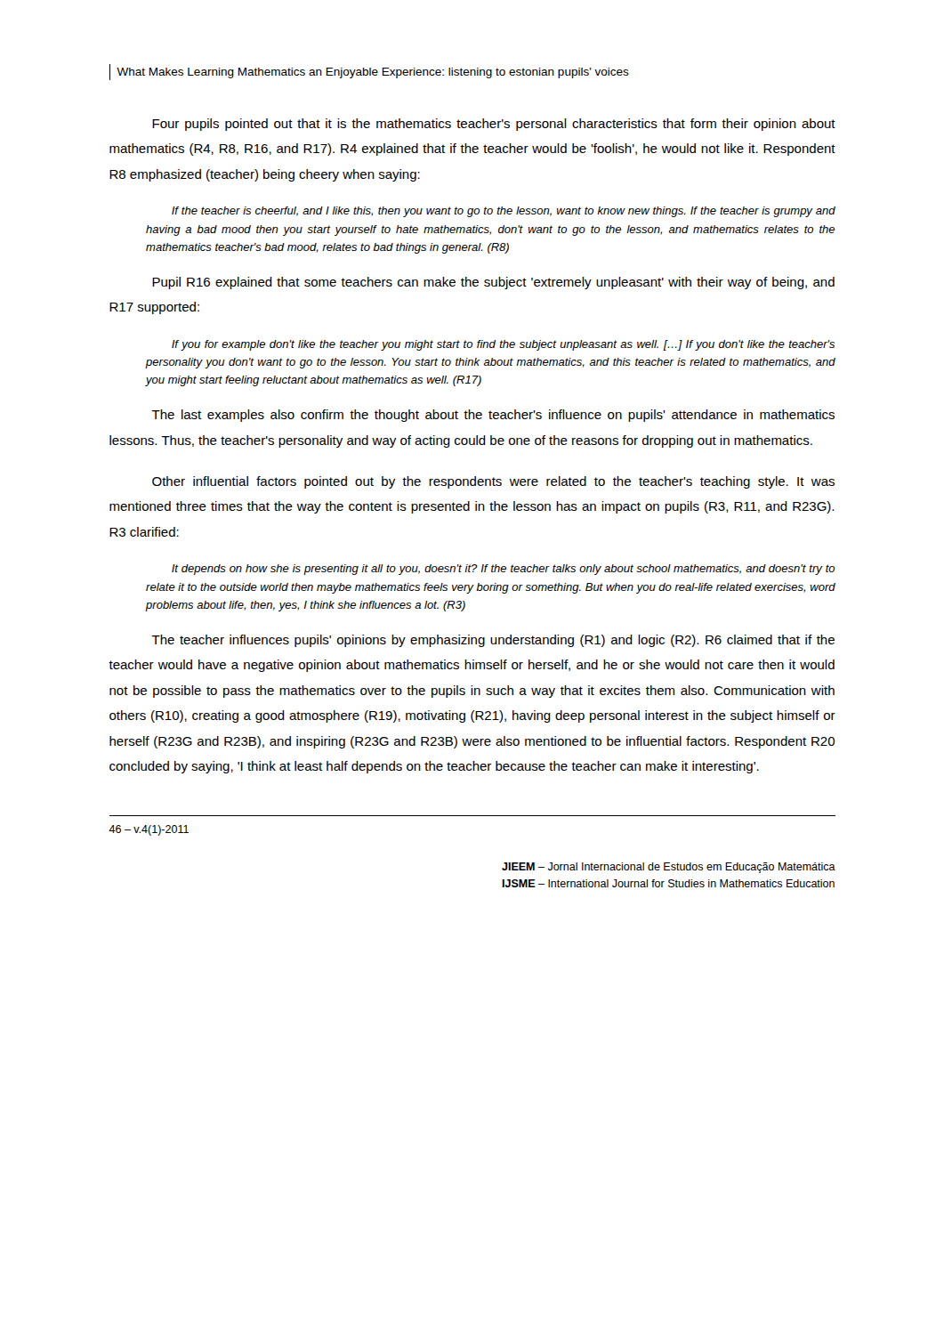What Makes Learning Mathematics an Enjoyable Experience: listening to estonian pupils' voices
Four pupils pointed out that it is the mathematics teacher's personal characteristics that form their opinion about mathematics (R4, R8, R16, and R17). R4 explained that if the teacher would be 'foolish', he would not like it. Respondent R8 emphasized (teacher) being cheery when saying:
If the teacher is cheerful, and I like this, then you want to go to the lesson, want to know new things. If the teacher is grumpy and having a bad mood then you start yourself to hate mathematics, don't want to go to the lesson, and mathematics relates to the mathematics teacher's bad mood, relates to bad things in general. (R8)
Pupil R16 explained that some teachers can make the subject 'extremely unpleasant' with their way of being, and R17 supported:
If you for example don't like the teacher you might start to find the subject unpleasant as well. […] If you don't like the teacher's personality you don't want to go to the lesson. You start to think about mathematics, and this teacher is related to mathematics, and you might start feeling reluctant about mathematics as well. (R17)
The last examples also confirm the thought about the teacher's influence on pupils' attendance in mathematics lessons. Thus, the teacher's personality and way of acting could be one of the reasons for dropping out in mathematics.
Other influential factors pointed out by the respondents were related to the teacher's teaching style. It was mentioned three times that the way the content is presented in the lesson has an impact on pupils (R3, R11, and R23G). R3 clarified:
It depends on how she is presenting it all to you, doesn't it? If the teacher talks only about school mathematics, and doesn't try to relate it to the outside world then maybe mathematics feels very boring or something. But when you do real-life related exercises, word problems about life, then, yes, I think she influences a lot. (R3)
The teacher influences pupils' opinions by emphasizing understanding (R1) and logic (R2). R6 claimed that if the teacher would have a negative opinion about mathematics himself or herself, and he or she would not care then it would not be possible to pass the mathematics over to the pupils in such a way that it excites them also. Communication with others (R10), creating a good atmosphere (R19), motivating (R21), having deep personal interest in the subject himself or herself (R23G and R23B), and inspiring (R23G and R23B) were also mentioned to be influential factors. Respondent R20 concluded by saying, 'I think at least half depends on the teacher because the teacher can make it interesting'.
46 – v.4(1)-2011
JIEEM – Jornal Internacional de Estudos em Educação Matemática IJSME – International Journal for Studies in Mathematics Education